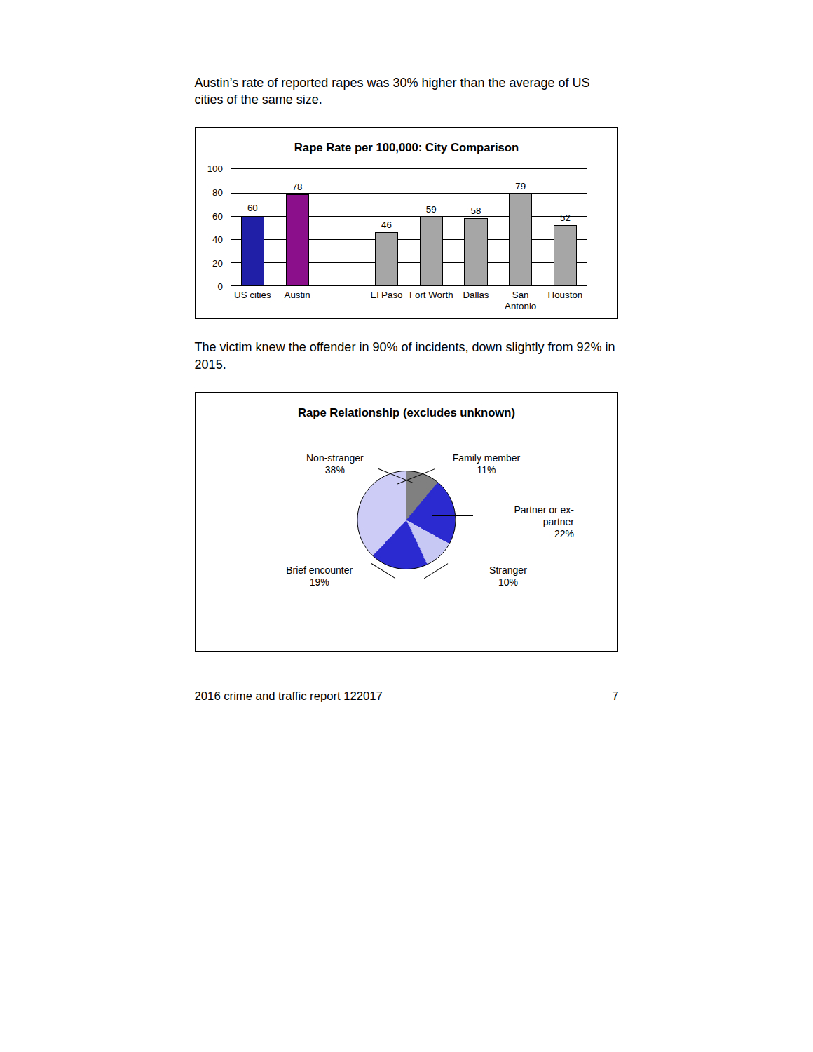Austin’s rate of reported rapes was 30% higher than the average of US cities of the same size.
Rape Rate per 100,000: City Comparison
100 80 60 40 20 0
60
78
46
59
58
79
52
US cities
Austin
El Paso
Fort Worth
Dallas
San Antonio
Houston
The victim knew the offender in 90% of incidents, down slightly from 92% in 2015.
Rape Relationship (excludes unknown)
Non-stranger
38%
Family member
11%
Partner or ex-
partner
22%
Stranger
10%
Brief encounter
19%
2016 crime and traffic report 122017 7